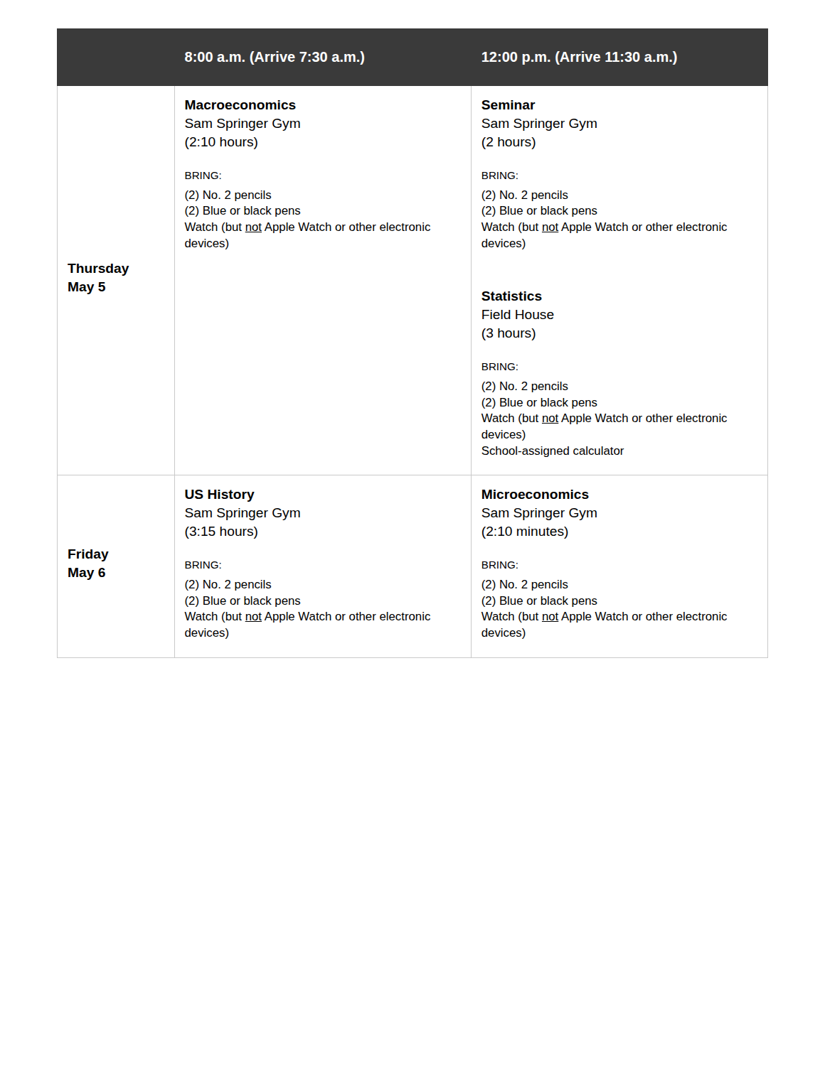| | 8:00 a.m. (Arrive 7:30 a.m.) | 12:00 p.m. (Arrive 11:30 a.m.) |
| --- | --- | --- |
| Thursday May 5 | Macroeconomics Sam Springer Gym (2:10 hours) BRING: (2) No. 2 pencils (2) Blue or black pens Watch (but not Apple Watch or other electronic devices) | Seminar Sam Springer Gym (2 hours) BRING: (2) No. 2 pencils (2) Blue or black pens Watch (but not Apple Watch or other electronic devices) Statistics Field House (3 hours) BRING: (2) No. 2 pencils (2) Blue or black pens Watch (but not Apple Watch or other electronic devices) School-assigned calculator |
| Friday May 6 | US History Sam Springer Gym (3:15 hours) BRING: (2) No. 2 pencils (2) Blue or black pens Watch (but not Apple Watch or other electronic devices) | Microeconomics Sam Springer Gym (2:10 minutes) BRING: (2) No. 2 pencils (2) Blue or black pens Watch (but not Apple Watch or other electronic devices) |